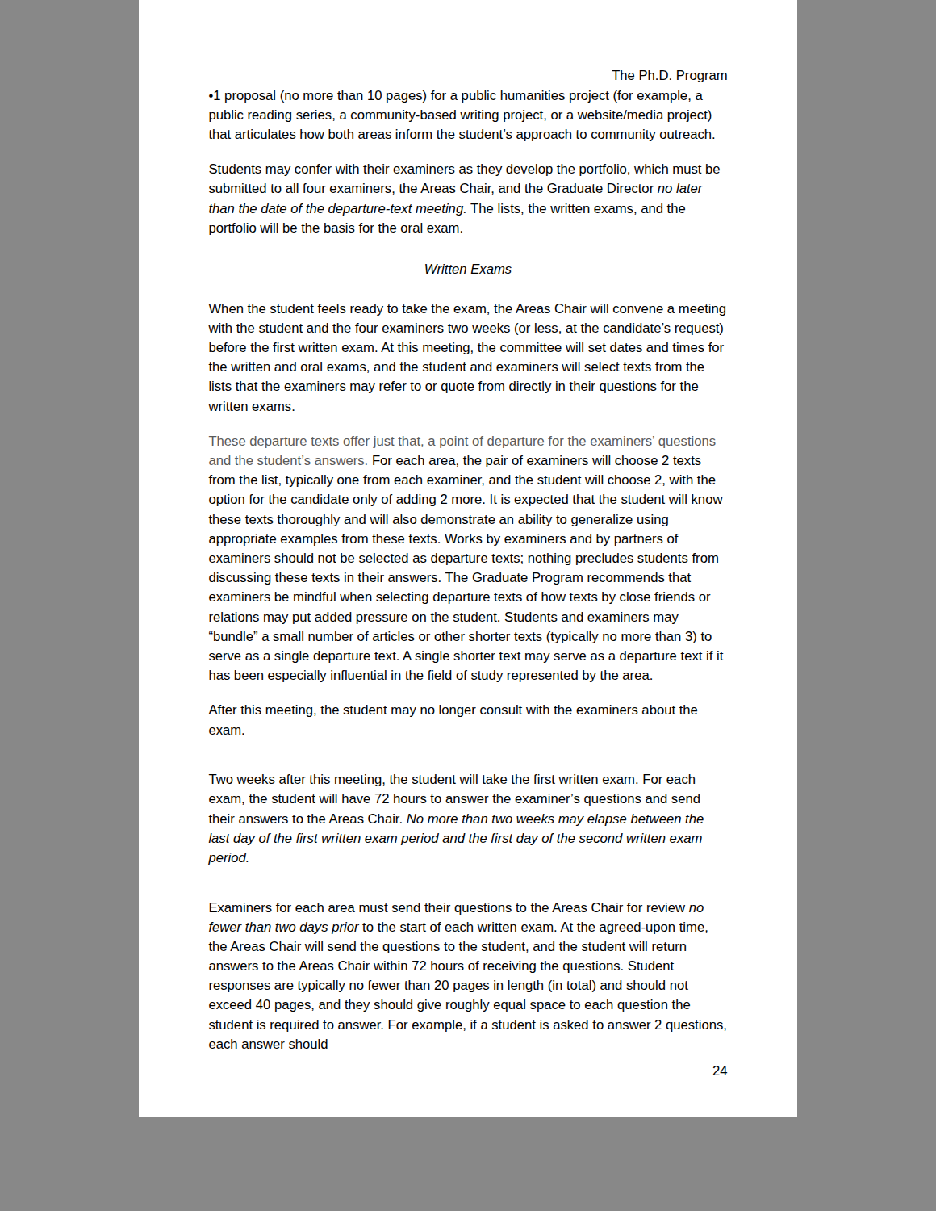The Ph.D. Program
•1 proposal (no more than 10 pages) for a public humanities project (for example, a public reading series, a community-based writing project, or a website/media project) that articulates how both areas inform the student’s approach to community outreach.
Students may confer with their examiners as they develop the portfolio, which must be submitted to all four examiners, the Areas Chair, and the Graduate Director no later than the date of the departure-text meeting. The lists, the written exams, and the portfolio will be the basis for the oral exam.
Written Exams
When the student feels ready to take the exam, the Areas Chair will convene a meeting with the student and the four examiners two weeks (or less, at the candidate’s request) before the first written exam. At this meeting, the committee will set dates and times for the written and oral exams, and the student and examiners will select texts from the lists that the examiners may refer to or quote from directly in their questions for the written exams.
These departure texts offer just that, a point of departure for the examiners’ questions and the student’s answers. For each area, the pair of examiners will choose 2 texts from the list, typically one from each examiner, and the student will choose 2, with the option for the candidate only of adding 2 more. It is expected that the student will know these texts thoroughly and will also demonstrate an ability to generalize using appropriate examples from these texts. Works by examiners and by partners of examiners should not be selected as departure texts; nothing precludes students from discussing these texts in their answers. The Graduate Program recommends that examiners be mindful when selecting departure texts of how texts by close friends or relations may put added pressure on the student. Students and examiners may “bundle” a small number of articles or other shorter texts (typically no more than 3) to serve as a single departure text. A single shorter text may serve as a departure text if it has been especially influential in the field of study represented by the area.
After this meeting, the student may no longer consult with the examiners about the exam.
Two weeks after this meeting, the student will take the first written exam. For each exam, the student will have 72 hours to answer the examiner’s questions and send their answers to the Areas Chair. No more than two weeks may elapse between the last day of the first written exam period and the first day of the second written exam period.
Examiners for each area must send their questions to the Areas Chair for review no fewer than two days prior to the start of each written exam. At the agreed-upon time, the Areas Chair will send the questions to the student, and the student will return answers to the Areas Chair within 72 hours of receiving the questions. Student responses are typically no fewer than 20 pages in length (in total) and should not exceed 40 pages, and they should give roughly equal space to each question the student is required to answer. For example, if a student is asked to answer 2 questions, each answer should
24